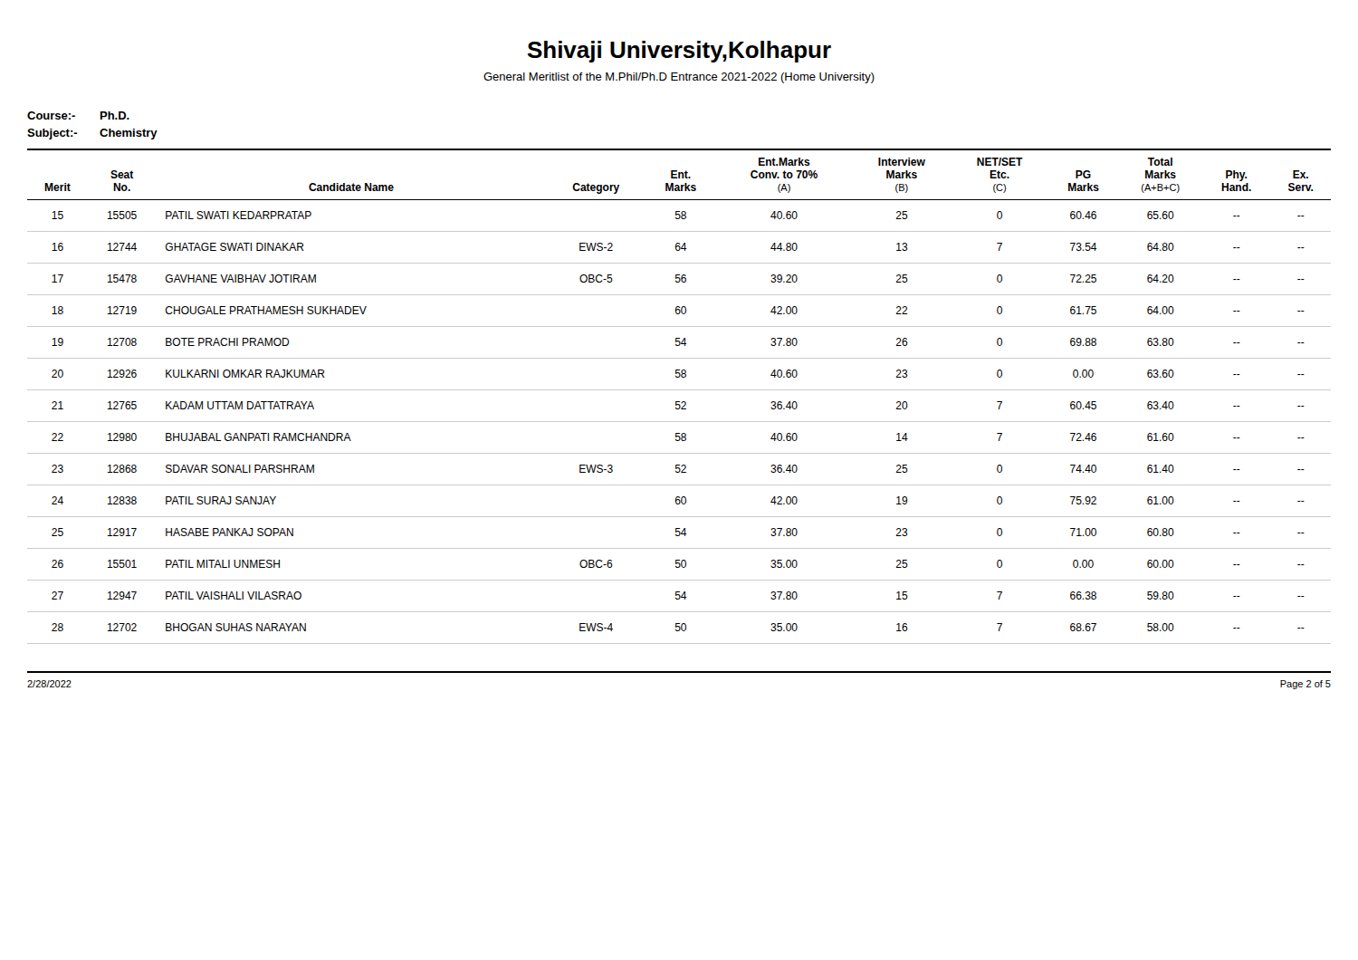Shivaji University,Kolhapur
General Meritlist of the M.Phil/Ph.D Entrance 2021-2022 (Home University)
Course:-Ph.D.
Subject:-Chemistry
| Merit | Seat No. | Candidate Name | Category | Ent. Marks | Ent.Marks Conv. to 70% (A) | Interview Marks (B) | NET/SET Etc. (C) | PG Marks | Total Marks (A+B+C) | Phy. Hand. | Ex. Serv. |
| --- | --- | --- | --- | --- | --- | --- | --- | --- | --- | --- | --- |
| 15 | 15505 | PATIL SWATI KEDARPRATAP | | 58 | 40.60 | 25 | 0 | 60.46 | 65.60 | -- | -- |
| 16 | 12744 | GHATAGE SWATI DINAKAR | EWS-2 | 64 | 44.80 | 13 | 7 | 73.54 | 64.80 | -- | -- |
| 17 | 15478 | GAVHANE VAIBHAV JOTIRAM | OBC-5 | 56 | 39.20 | 25 | 0 | 72.25 | 64.20 | -- | -- |
| 18 | 12719 | CHOUGALE PRATHAMESH SUKHADEV | | 60 | 42.00 | 22 | 0 | 61.75 | 64.00 | -- | -- |
| 19 | 12708 | BOTE PRACHI PRAMOD | | 54 | 37.80 | 26 | 0 | 69.88 | 63.80 | -- | -- |
| 20 | 12926 | KULKARNI OMKAR RAJKUMAR | | 58 | 40.60 | 23 | 0 | 0.00 | 63.60 | -- | -- |
| 21 | 12765 | KADAM UTTAM DATTATRAYA | | 52 | 36.40 | 20 | 7 | 60.45 | 63.40 | -- | -- |
| 22 | 12980 | BHUJABAL GANPATI RAMCHANDRA | | 58 | 40.60 | 14 | 7 | 72.46 | 61.60 | -- | -- |
| 23 | 12868 | SDAVAR SONALI PARSHRAM | EWS-3 | 52 | 36.40 | 25 | 0 | 74.40 | 61.40 | -- | -- |
| 24 | 12838 | PATIL SURAJ SANJAY | | 60 | 42.00 | 19 | 0 | 75.92 | 61.00 | -- | -- |
| 25 | 12917 | HASABE PANKAJ SOPAN | | 54 | 37.80 | 23 | 0 | 71.00 | 60.80 | -- | -- |
| 26 | 15501 | PATIL MITALI UNMESH | OBC-6 | 50 | 35.00 | 25 | 0 | 0.00 | 60.00 | -- | -- |
| 27 | 12947 | PATIL VAISHALI VILASRAO | | 54 | 37.80 | 15 | 7 | 66.38 | 59.80 | -- | -- |
| 28 | 12702 | BHOGAN SUHAS NARAYAN | EWS-4 | 50 | 35.00 | 16 | 7 | 68.67 | 58.00 | -- | -- |
2/28/2022 Page 2 of 5